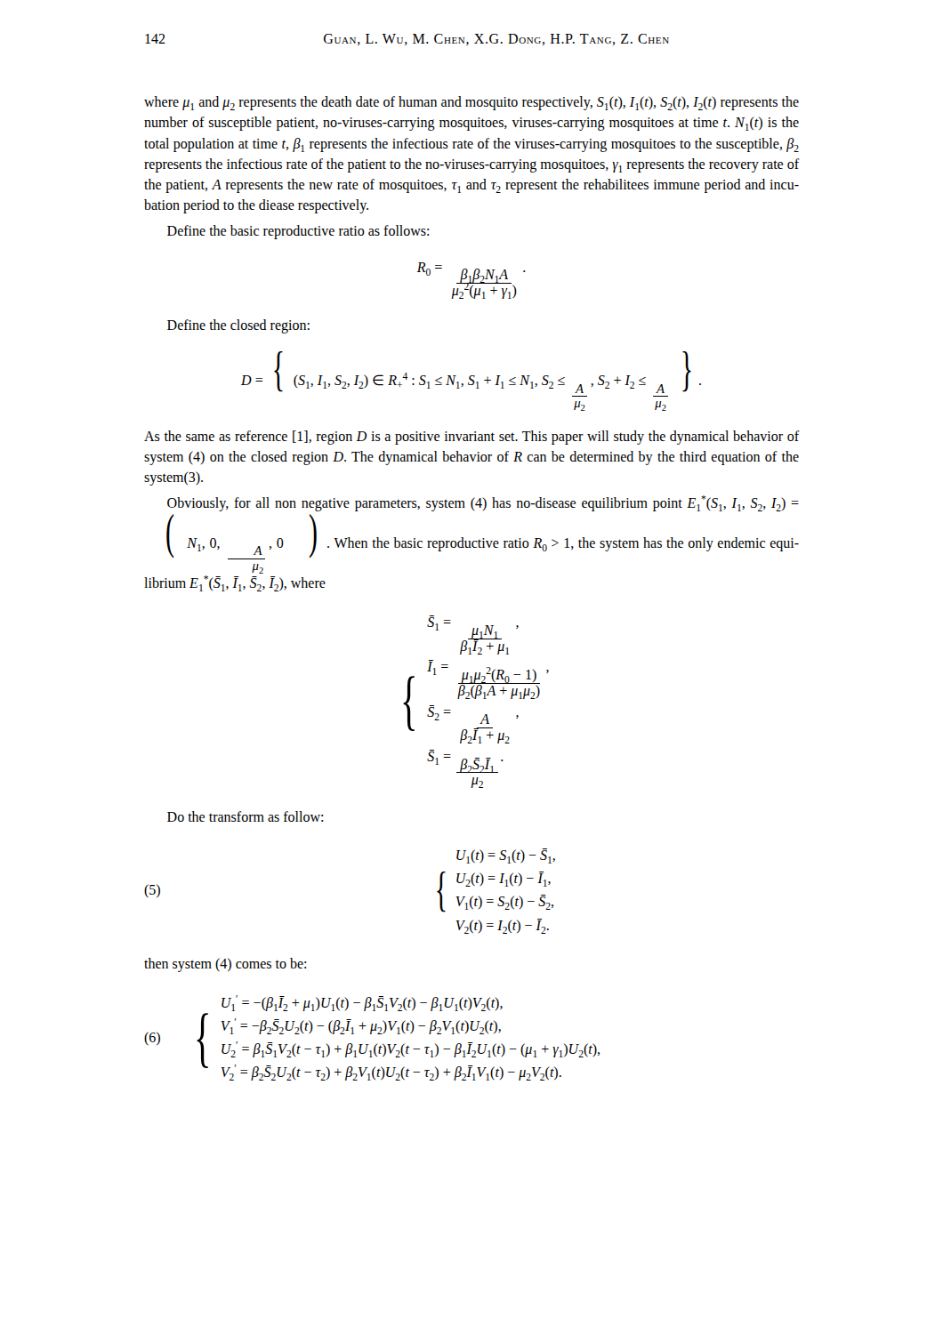142 Guan, L. Wu, M. Chen, X.G. Dong, H.P. Tang, Z. Chen
where μ1 and μ2 represents the death date of human and mosquito respectively, S1(t), I1(t), S2(t), I2(t) represents the number of susceptible patient, no-viruses-carrying mosquitoes, viruses-carrying mosquitoes at time t. N1(t) is the total population at time t, β1 represents the infectious rate of the viruses-carrying mosquitoes to the susceptible, β2 represents the infectious rate of the patient to the no-viruses-carrying mosquitoes, γ1 represents the recovery rate of the patient, A represents the new rate of mosquitoes, τ1 and τ2 represent the rehabilitees immune period and incubation period to the diease respectively.
Define the basic reproductive ratio as follows:
R0 = β1β2N1A μ22(μ1 + γ1) .
Define the closed region:
D = { (S1, I1, S2, I2) ∈ R+4 : S1 ≤ N1, S1 + I1 ≤ N1, S2 ≤ Aμ2, S2 + I2 ≤ Aμ2 }.
As the same as reference [1], region D is a positive invariant set. This paper will study the dynamical behavior of system (4) on the closed region D. The dynamical behavior of R can be determined by the third equation of the system(3).
Obviously, for all non negative parameters, system (4) has no-disease equilibrium point E1*(S1, I1, S2, I2) = ( N1, 0, Aμ2, 0 ). When the basic reproductive ratio R0 > 1, the system has the only endemic equilibrium E1*(S̄1, Ī1, S̄2, Ī2), where
{
S̄1 = μ1N1 β1Ī2 + μ1,
Ī1 = μ1μ22(R0 − 1) β2(β1A + μ1μ2),
S̄2 = Aβ2Ī1 + μ2,
S̄1 = β2S̄2Ī1 μ2.
Do the transform as follow:
(5) {
U1(t) = S1(t) − S̄1,
U2(t) = I1(t) − Ī1,
V1(t) = S2(t) − S̄2,
V2(t) = I2(t) − Ī2.
then system (4) comes to be:
(6) {
U1′ = −(β1Ī2 + μ1)U1(t) − β1S̄1V2(t) − β1U1(t)V2(t),
V1′ = −β2S̄2U2(t) − (β2Ī1 + μ2)V1(t) − β2V1(t)U2(t),
U2′ = β1S̄1V2(t − τ1) + β1U1(t)V2(t − τ1) − β1Ī2U1(t) − (μ1 + γ1)U2(t),
V2′ = β2S̄2U2(t − τ2) + β2V1(t)U2(t − τ2) + β2Ī1V1(t) − μ2V2(t).